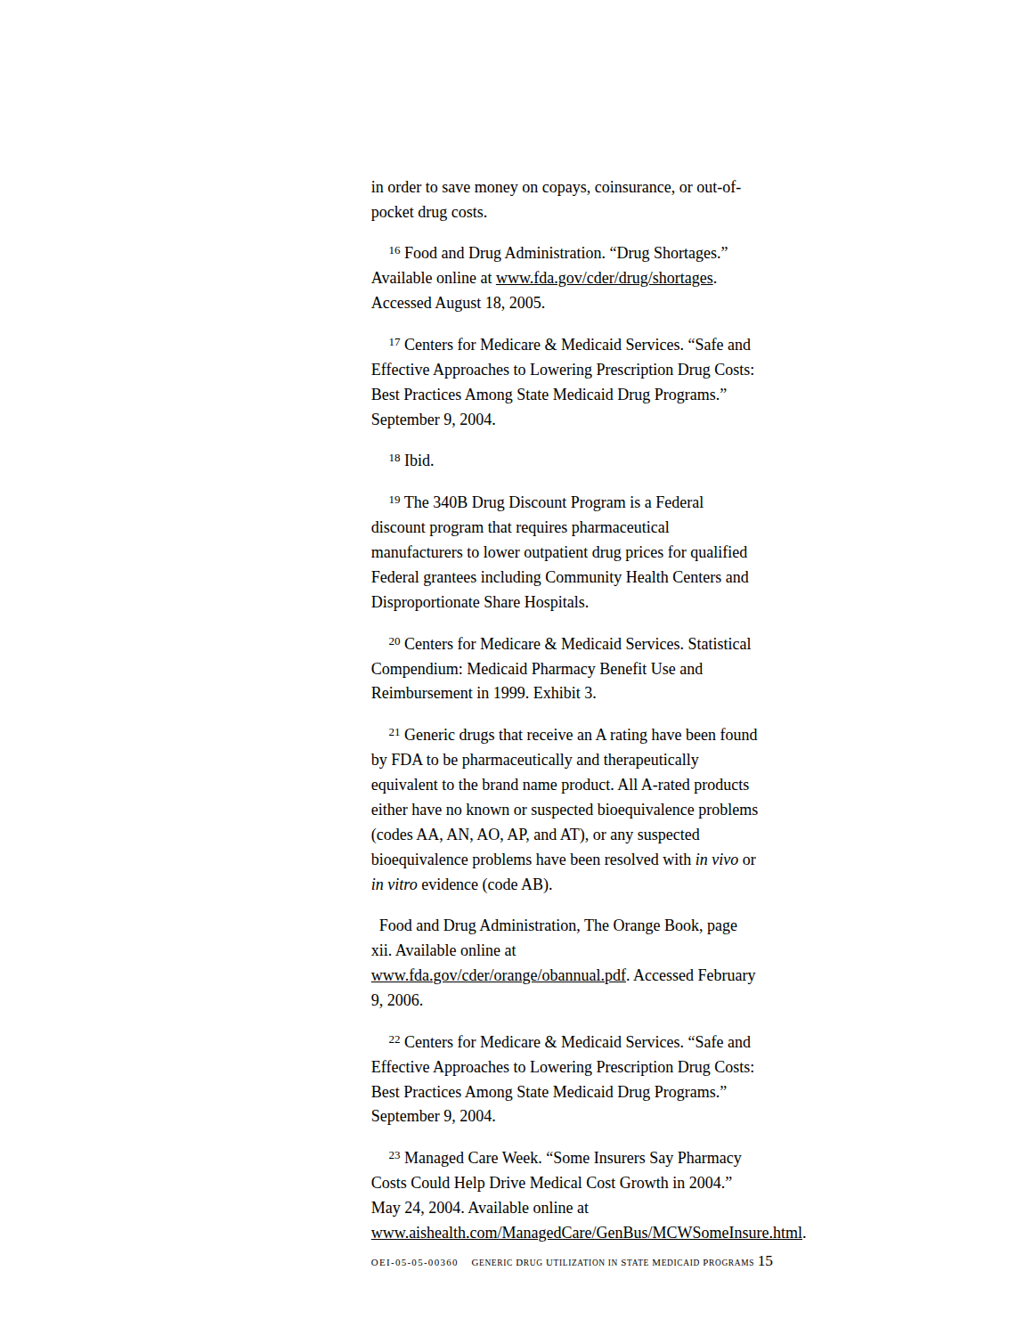in order to save money on copays, coinsurance, or out-of-pocket drug costs.
16 Food and Drug Administration. “Drug Shortages.” Available online at www.fda.gov/cder/drug/shortages. Accessed August 18, 2005.
17 Centers for Medicare & Medicaid Services. “Safe and Effective Approaches to Lowering Prescription Drug Costs: Best Practices Among State Medicaid Drug Programs.” September 9, 2004.
18 Ibid.
19 The 340B Drug Discount Program is a Federal discount program that requires pharmaceutical manufacturers to lower outpatient drug prices for qualified Federal grantees including Community Health Centers and Disproportionate Share Hospitals.
20 Centers for Medicare & Medicaid Services. Statistical Compendium: Medicaid Pharmacy Benefit Use and Reimbursement in 1999. Exhibit 3.
21 Generic drugs that receive an A rating have been found by FDA to be pharmaceutically and therapeutically equivalent to the brand name product. All A-rated products either have no known or suspected bioequivalence problems (codes AA, AN, AO, AP, and AT), or any suspected bioequivalence problems have been resolved with in vivo or in vitro evidence (code AB).
Food and Drug Administration, The Orange Book, page xii. Available online at www.fda.gov/cder/orange/obannual.pdf. Accessed February 9, 2006.
22 Centers for Medicare & Medicaid Services. “Safe and Effective Approaches to Lowering Prescription Drug Costs: Best Practices Among State Medicaid Drug Programs.” September 9, 2004.
23 Managed Care Week. “Some Insurers Say Pharmacy Costs Could Help Drive Medical Cost Growth in 2004.” May 24, 2004. Available online at www.aishealth.com/ManagedCare/GenBus/MCWSomeInsure.html.
OEI-05-05-00360 GENERIC DRUG UTILIZATION IN STATE MEDICAID PROGRAMS
15